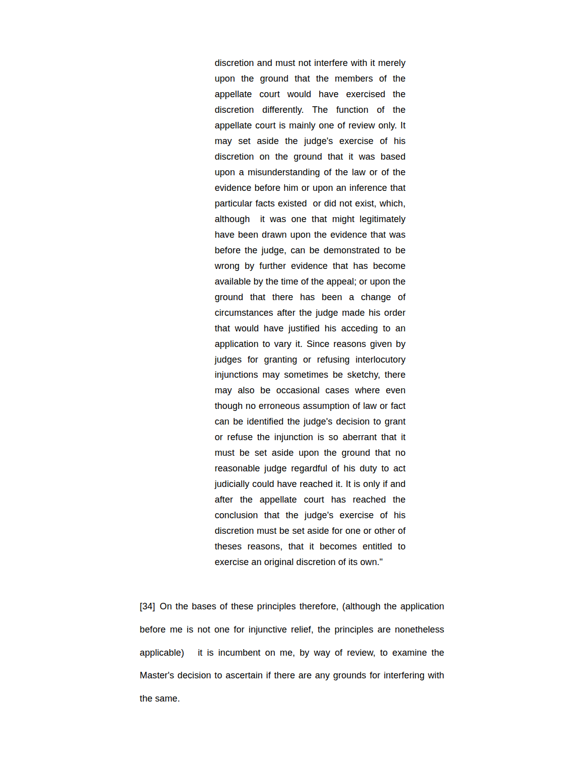discretion and must not interfere with it merely upon the ground that the members of the appellate court would have exercised the discretion differently. The function of the appellate court is mainly one of review only. It may set aside the judge's exercise of his discretion on the ground that it was based upon a misunderstanding of the law or of the evidence before him or upon an inference that particular facts existed or did not exist, which, although it was one that might legitimately have been drawn upon the evidence that was before the judge, can be demonstrated to be wrong by further evidence that has become available by the time of the appeal; or upon the ground that there has been a change of circumstances after the judge made his order that would have justified his acceding to an application to vary it. Since reasons given by judges for granting or refusing interlocutory injunctions may sometimes be sketchy, there may also be occasional cases where even though no erroneous assumption of law or fact can be identified the judge's decision to grant or refuse the injunction is so aberrant that it must be set aside upon the ground that no reasonable judge regardful of his duty to act judicially could have reached it. It is only if and after the appellate court has reached the conclusion that the judge's exercise of his discretion must be set aside for one or other of theses reasons, that it becomes entitled to exercise an original discretion of its own."
[34] On the bases of these principles therefore, (although the application before me is not one for injunctive relief, the principles are nonetheless applicable) it is incumbent on me, by way of review, to examine the Master's decision to ascertain if there are any grounds for interfering with the same.